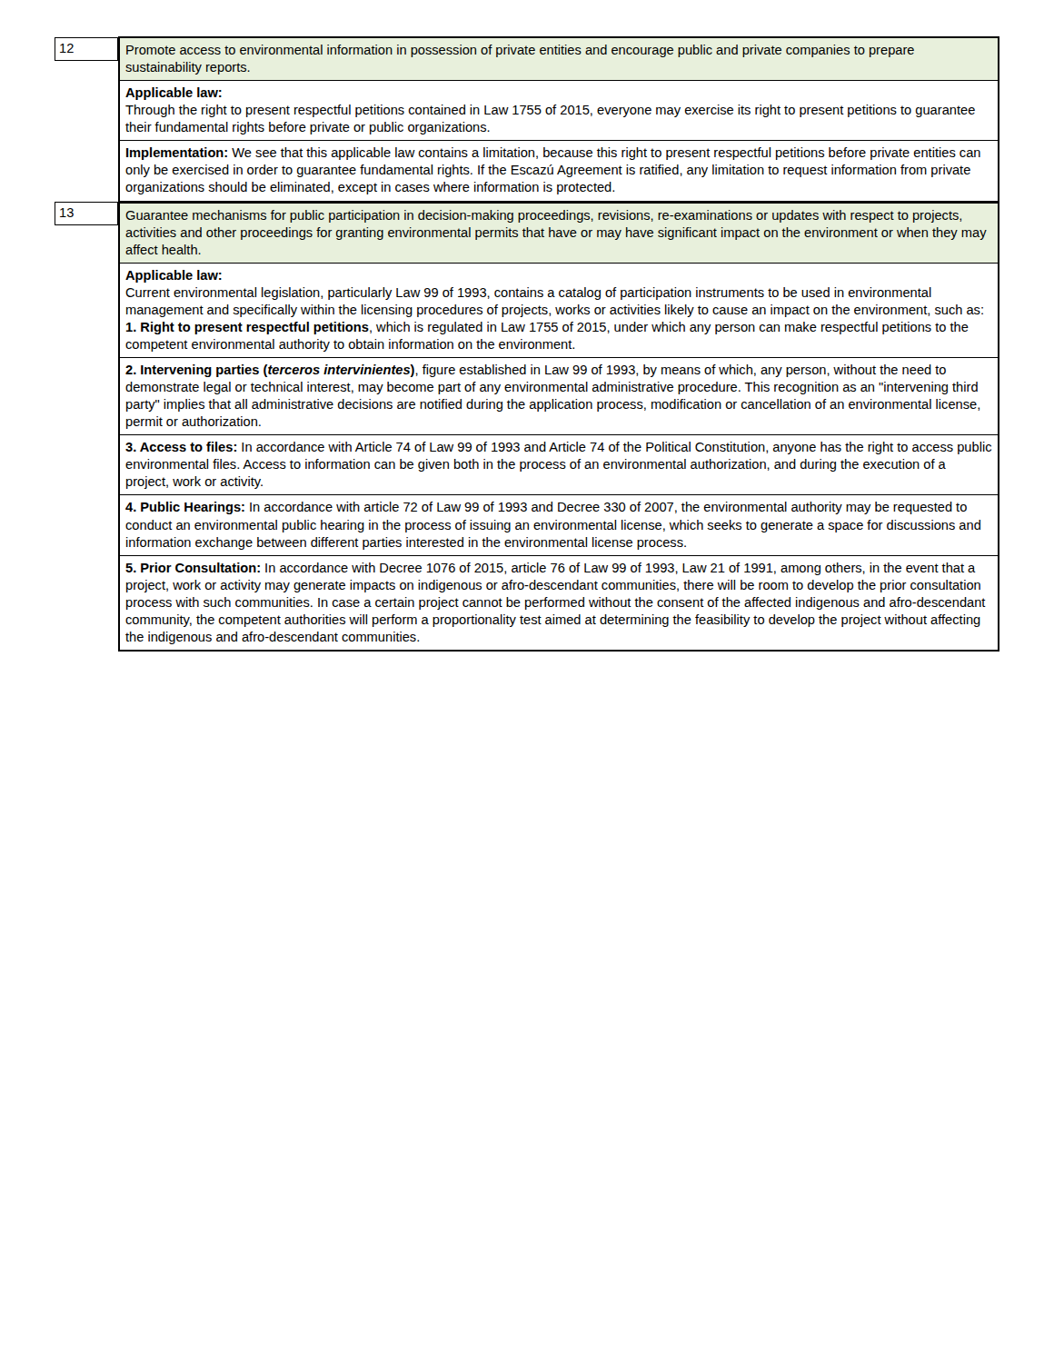| 12 | / Promote access to environmental information in possession of private entities and encourage public and private companies to prepare sustainability reports. / / Applicable law: Through the right to present respectful petitions contained in Law 1755 of 2015, everyone may exercise its right to present petitions to guarantee their fundamental rights before private or public organizations. / / Implementation: We see that this applicable law contains a limitation, because this right to present respectful petitions before private entities can only be exercised in order to guarantee fundamental rights. If the Escazú Agreement is ratified, any limitation to request information from private organizations should be eliminated, except in cases where information is protected. / |
| 13 | / Guarantee mechanisms for public participation in decision-making proceedings, revisions, re-examinations or updates with respect to projects, activities and other proceedings for granting environmental permits that have or may have significant impact on the environment or when they may affect health. / / Applicable law: Current environmental legislation, particularly Law 99 of 1993, contains a catalog of participation instruments to be used in environmental management and specifically within the licensing procedures of projects, works or activities likely to cause an impact on the environment, such as: 1. Right to present respectful petitions , which is regulated in Law 1755 of 2015, under which any person can make respectful petitions to the competent environmental authority to obtain information on the environment. / / 2. Intervening parties ( terceros intervinientes ) , figure established in Law 99 of 1993, by means of which, any person, without the need to demonstrate legal or technical interest, may become part of any environmental administrative procedure. This recognition as an "intervening third party" implies that all administrative decisions are notified during the application process, modification or cancellation of an environmental license, permit or authorization. / / 3. Access to files: In accordance with Article 74 of Law 99 of 1993 and Article 74 of the Political Constitution, anyone has the right to access public environmental files. Access to information can be given both in the process of an environmental authorization, and during the execution of a project, work or activity. / / 4. Public Hearings: In accordance with article 72 of Law 99 of 1993 and Decree 330 of 2007, the environmental authority may be requested to conduct an environmental public hearing in the process of issuing an environmental license, which seeks to generate a space for discussions and information exchange between different parties interested in the environmental license process. / / 5. Prior Consultation: In accordance with Decree 1076 of 2015, article 76 of Law 99 of 1993, Law 21 of 1991, among others, in the event that a project, work or activity may generate impacts on indigenous or afro-descendant communities, there will be room to develop the prior consultation process with such communities. In case a certain project cannot be performed without the consent of the affected indigenous and afro-descendant community, the competent authorities will perform a proportionality test aimed at determining the feasibility to develop the project without affecting the indigenous and afro-descendant communities. / |